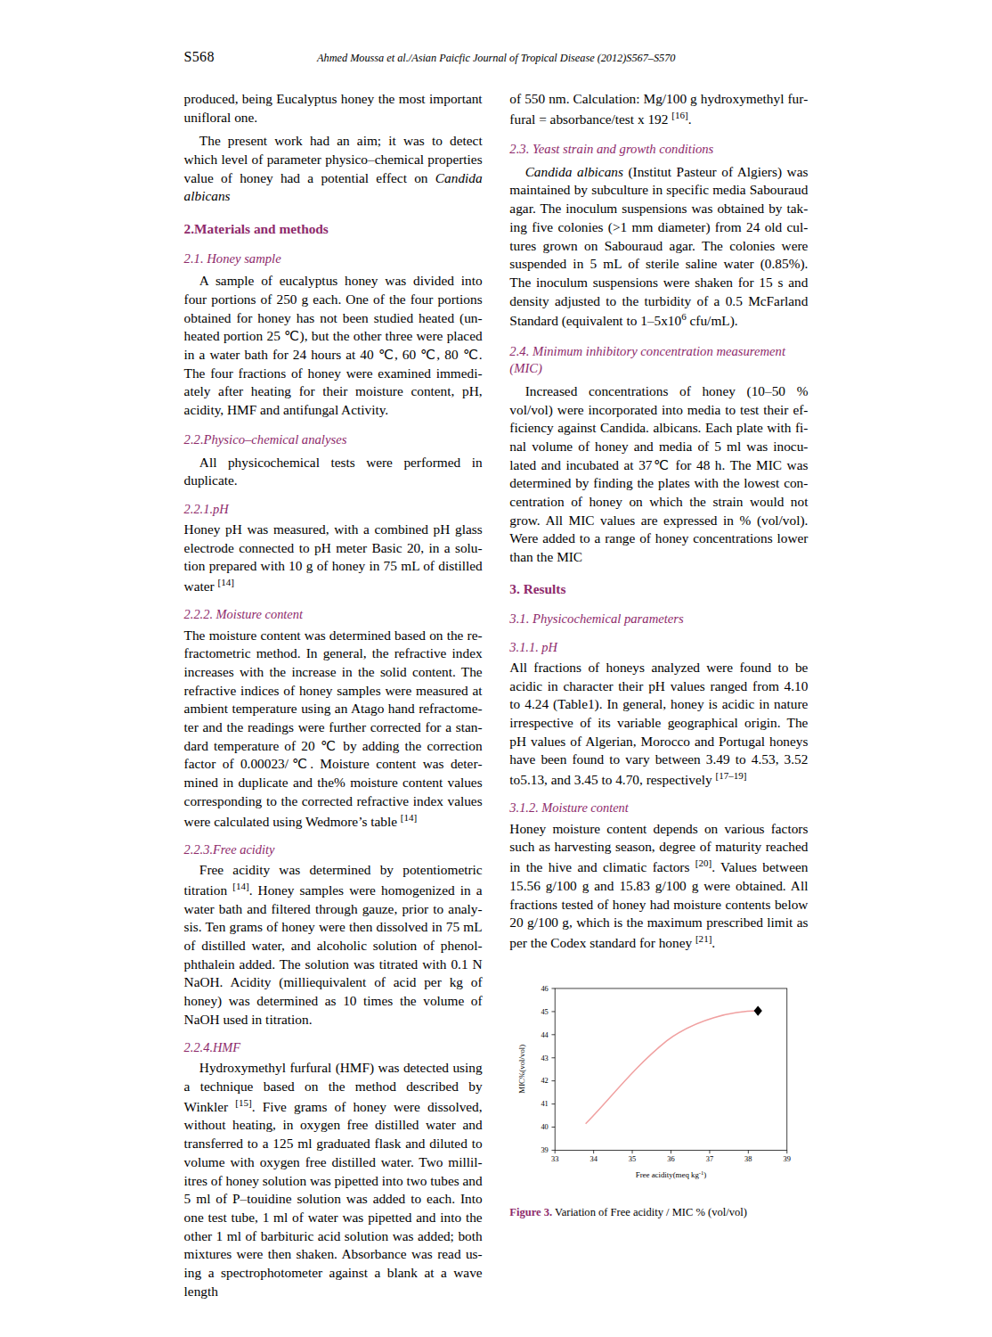S568
Ahmed Moussa et al./Asian Paicfic Journal of Tropical Disease (2012)S567–S570
produced, being Eucalyptus honey the most important unifloral one.
The present work had an aim; it was to detect which level of parameter physico–chemical properties value of honey had a potential effect on Candida albicans
2.Materials and methods
2.1. Honey sample
A sample of eucalyptus honey was divided into four portions of 250 g each. One of the four portions obtained for honey has not been studied heated (unheated portion 25 ℃), but the other three were placed in a water bath for 24 hours at 40 ℃, 60 ℃, 80 ℃. The four fractions of honey were examined immediately after heating for their moisture content, pH, acidity, HMF and antifungal Activity.
2.2.Physico–chemical analyses
All physicochemical tests were performed in duplicate.
2.2.1.pH
Honey pH was measured, with a combined pH glass electrode connected to pH meter Basic 20, in a solution prepared with 10 g of honey in 75 mL of distilled water [14]
2.2.2. Moisture content
The moisture content was determined based on the refractometric method. In general, the refractive index increases with the increase in the solid content. The refractive indices of honey samples were measured at ambient temperature using an Atago hand refractometer and the readings were further corrected for a standard temperature of 20 ℃ by adding the correction factor of 0.00023/℃. Moisture content was determined in duplicate and the% moisture content values corresponding to the corrected refractive index values were calculated using Wedmore’s table [14]
2.2.3.Free acidity
Free acidity was determined by potentiometric titration [14]. Honey samples were homogenized in a water bath and filtered through gauze, prior to analysis. Ten grams of honey were then dissolved in 75 mL of distilled water, and alcoholic solution of phenolphthalein added. The solution was titrated with 0.1 N NaOH. Acidity (milliequivalent of acid per kg of honey) was determined as 10 times the volume of NaOH used in titration.
2.2.4.HMF
Hydroxymethyl furfural (HMF) was detected using a technique based on the method described by Winkler [15]. Five grams of honey were dissolved, without heating, in oxygen free distilled water and transferred to a 125 ml graduated flask and diluted to volume with oxygen free distilled water. Two millilitres of honey solution was pipetted into two tubes and 5 ml of P–touidine solution was added to each. Into one test tube, 1 ml of water was pipetted and into the other 1 ml of barbituric acid solution was added; both mixtures were then shaken. Absorbance was read using a spectrophotometer against a blank at a wave length
of 550 nm. Calculation: Mg/100 g hydroxymethyl furfural = absorbance/test x 192 [16].
2.3. Yeast strain and growth conditions
Candida albicans (Institut Pasteur of Algiers) was maintained by subculture in specific media Sabouraud agar. The inoculum suspensions was obtained by taking five colonies (>1 mm diameter) from 24 old cultures grown on Sabouraud agar. The colonies were suspended in 5 mL of sterile saline water (0.85%). The inoculum suspensions were shaken for 15 s and density adjusted to the turbidity of a 0.5 McFarland Standard (equivalent to 1–5x106 cfu/mL).
2.4. Minimum inhibitory concentration measurement (MIC)
Increased concentrations of honey (10–50 % vol/vol) were incorporated into media to test their efficiency against Candida. albicans. Each plate with final volume of honey and media of 5 ml was inoculated and incubated at 37℃ for 48 h. The MIC was determined by finding the plates with the lowest concentration of honey on which the strain would not grow. All MIC values are expressed in % (vol/vol). Were added to a range of honey concentrations lower than the MIC
3. Results
3.1. Physicochemical parameters
3.1.1. pH
All fractions of honeys analyzed were found to be acidic in character their pH values ranged from 4.10 to 4.24 (Table1). In general, honey is acidic in nature irrespective of its variable geographical origin. The pH values of Algerian, Morocco and Portugal honeys have been found to vary between 3.49 to 4.53, 3.52 to5.13, and 3.45 to 4.70, respectively [17–19]
3.1.2. Moisture content
Honey moisture content depends on various factors such as harvesting season, degree of maturity reached in the hive and climatic factors [20]. Values between 15.56 g/100 g and 15.83 g/100 g were obtained. All fractions tested of honey had moisture contents below 20 g/100 g, which is the maximum prescribed limit as per the Codex standard for honey [21].
33 34 35 36 37 38 39 39 40 41 42 43 44 45 46 MIC%(vol/vol) Free acidity(meq kg-1)
Figure 3. Variation of Free acidity / MIC % (vol/vol)